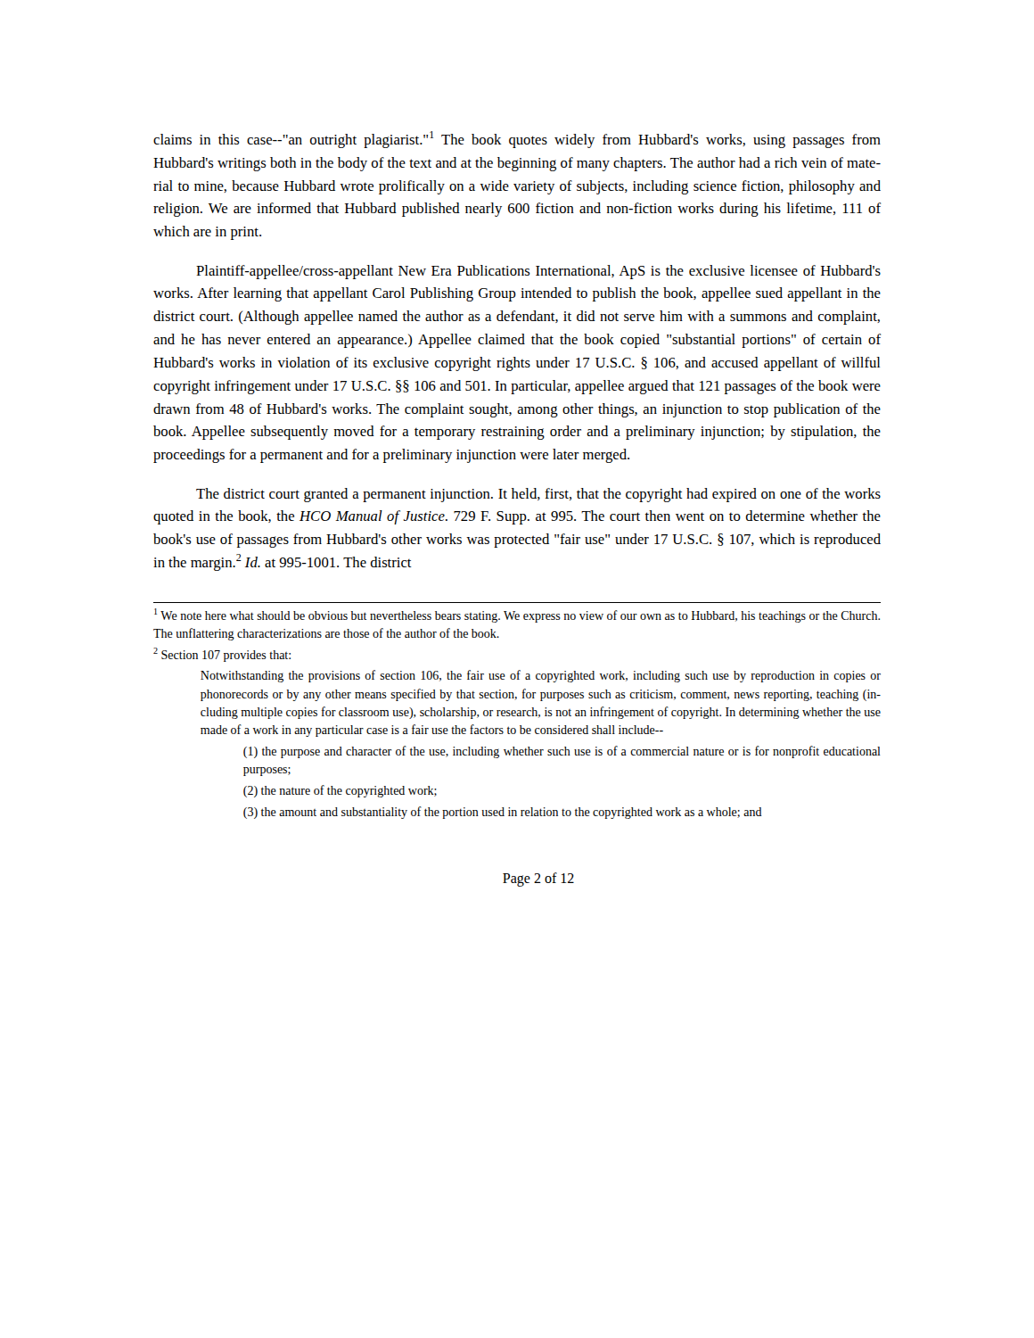claims in this case--"an outright plagiarist."1 The book quotes widely from Hubbard's works, using passages from Hubbard's writings both in the body of the text and at the beginning of many chapters. The author had a rich vein of material to mine, because Hubbard wrote prolifically on a wide variety of subjects, including science fiction, philosophy and religion. We are informed that Hubbard published nearly 600 fiction and non-fiction works during his lifetime, 111 of which are in print.
Plaintiff-appellee/cross-appellant New Era Publications International, ApS is the exclusive licensee of Hubbard's works. After learning that appellant Carol Publishing Group intended to publish the book, appellee sued appellant in the district court. (Although appellee named the author as a defendant, it did not serve him with a summons and complaint, and he has never entered an appearance.) Appellee claimed that the book copied "substantial portions" of certain of Hubbard's works in violation of its exclusive copyright rights under 17 U.S.C. § 106, and accused appellant of willful copyright infringement under 17 U.S.C. §§ 106 and 501. In particular, appellee argued that 121 passages of the book were drawn from 48 of Hubbard's works. The complaint sought, among other things, an injunction to stop publication of the book. Appellee subsequently moved for a temporary restraining order and a preliminary injunction; by stipulation, the proceedings for a permanent and for a preliminary injunction were later merged.
The district court granted a permanent injunction. It held, first, that the copyright had expired on one of the works quoted in the book, the HCO Manual of Justice. 729 F. Supp. at 995. The court then went on to determine whether the book's use of passages from Hubbard's other works was protected "fair use" under 17 U.S.C. § 107, which is reproduced in the margin.2 Id. at 995-1001. The district
1 We note here what should be obvious but nevertheless bears stating. We express no view of our own as to Hubbard, his teachings or the Church. The unflattering characterizations are those of the author of the book.
2 Section 107 provides that:
Notwithstanding the provisions of section 106, the fair use of a copyrighted work, including such use by reproduction in copies or phonorecords or by any other means specified by that section, for purposes such as criticism, comment, news reporting, teaching (including multiple copies for classroom use), scholarship, or research, is not an infringement of copyright. In determining whether the use made of a work in any particular case is a fair use the factors to be considered shall include--
(1) the purpose and character of the use, including whether such use is of a commercial nature or is for nonprofit educational purposes;
(2) the nature of the copyrighted work;
(3) the amount and substantiality of the portion used in relation to the copyrighted work as a whole; and
Page 2 of 12